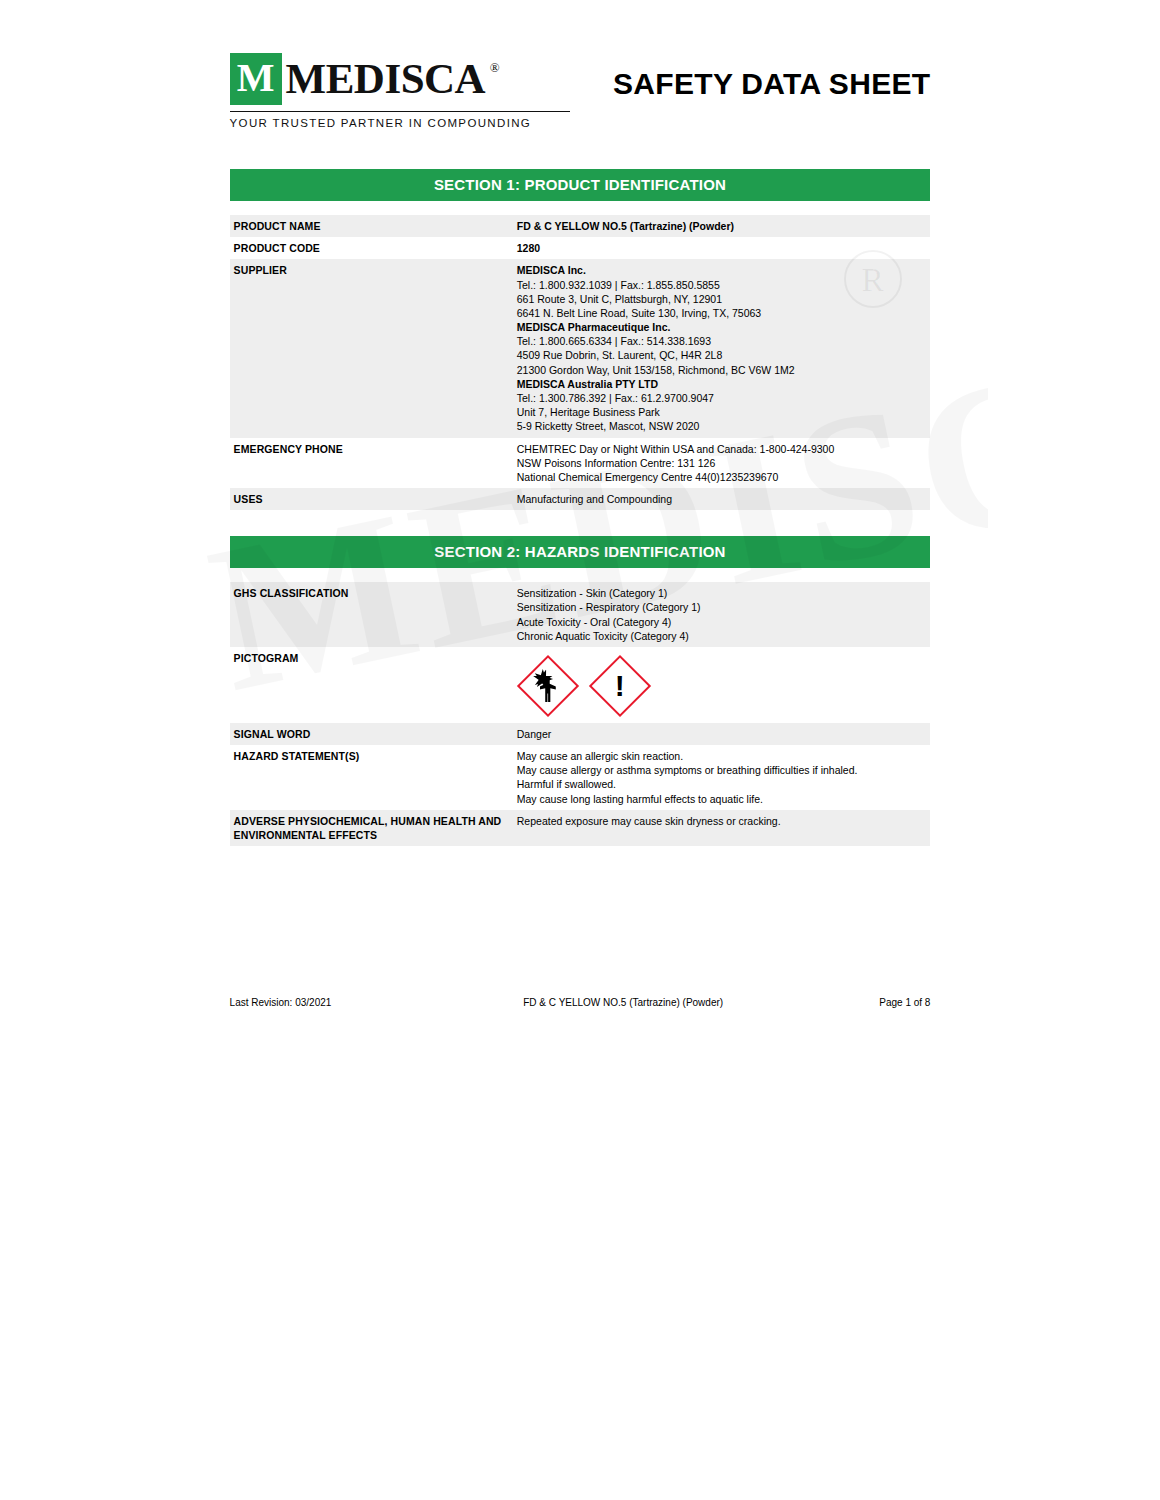MEDISCA
R
M
MEDISCA®
YOUR TRUSTED PARTNER IN COMPOUNDING
SAFETY DATA SHEET
SECTION 1: PRODUCT IDENTIFICATION
| PRODUCT NAME | FD & C YELLOW NO.5 (Tartrazine) (Powder) |
| PRODUCT CODE | 1280 |
| SUPPLIER | MEDISCA Inc. Tel.: 1.800.932.1039 / Fax.: 1.855.850.5855 661 Route 3, Unit C, Plattsburgh, NY, 12901 6641 N. Belt Line Road, Suite 130, Irving, TX, 75063 MEDISCA Pharmaceutique Inc. Tel.: 1.800.665.6334 / Fax.: 514.338.1693 4509 Rue Dobrin, St. Laurent, QC, H4R 2L8 21300 Gordon Way, Unit 153/158, Richmond, BC V6W 1M2 MEDISCA Australia PTY LTD Tel.: 1.300.786.392 / Fax.: 61.2.9700.9047 Unit 7, Heritage Business Park 5-9 Ricketty Street, Mascot, NSW 2020 |
| EMERGENCY PHONE | CHEMTREC Day or Night Within USA and Canada: 1-800-424-9300 NSW Poisons Information Centre: 131 126 National Chemical Emergency Centre 44(0)1235239670 |
| USES | Manufacturing and Compounding |
SECTION 2: HAZARDS IDENTIFICATION
| GHS CLASSIFICATION | Sensitization - Skin (Category 1) Sensitization - Respiratory (Category 1) Acute Toxicity - Oral (Category 4) Chronic Aquatic Toxicity (Category 4) |
| PICTOGRAM | ! |
| SIGNAL WORD | Danger |
| HAZARD STATEMENT(S) | May cause an allergic skin reaction. May cause allergy or asthma symptoms or breathing difficulties if inhaled. Harmful if swallowed. May cause long lasting harmful effects to aquatic life. |
| ADVERSE PHYSIOCHEMICAL, HUMAN HEALTH AND ENVIRONMENTAL EFFECTS | Repeated exposure may cause skin dryness or cracking. |
Last Revision: 03/2021
FD & C YELLOW NO.5 (Tartrazine) (Powder)
Page 1 of 8